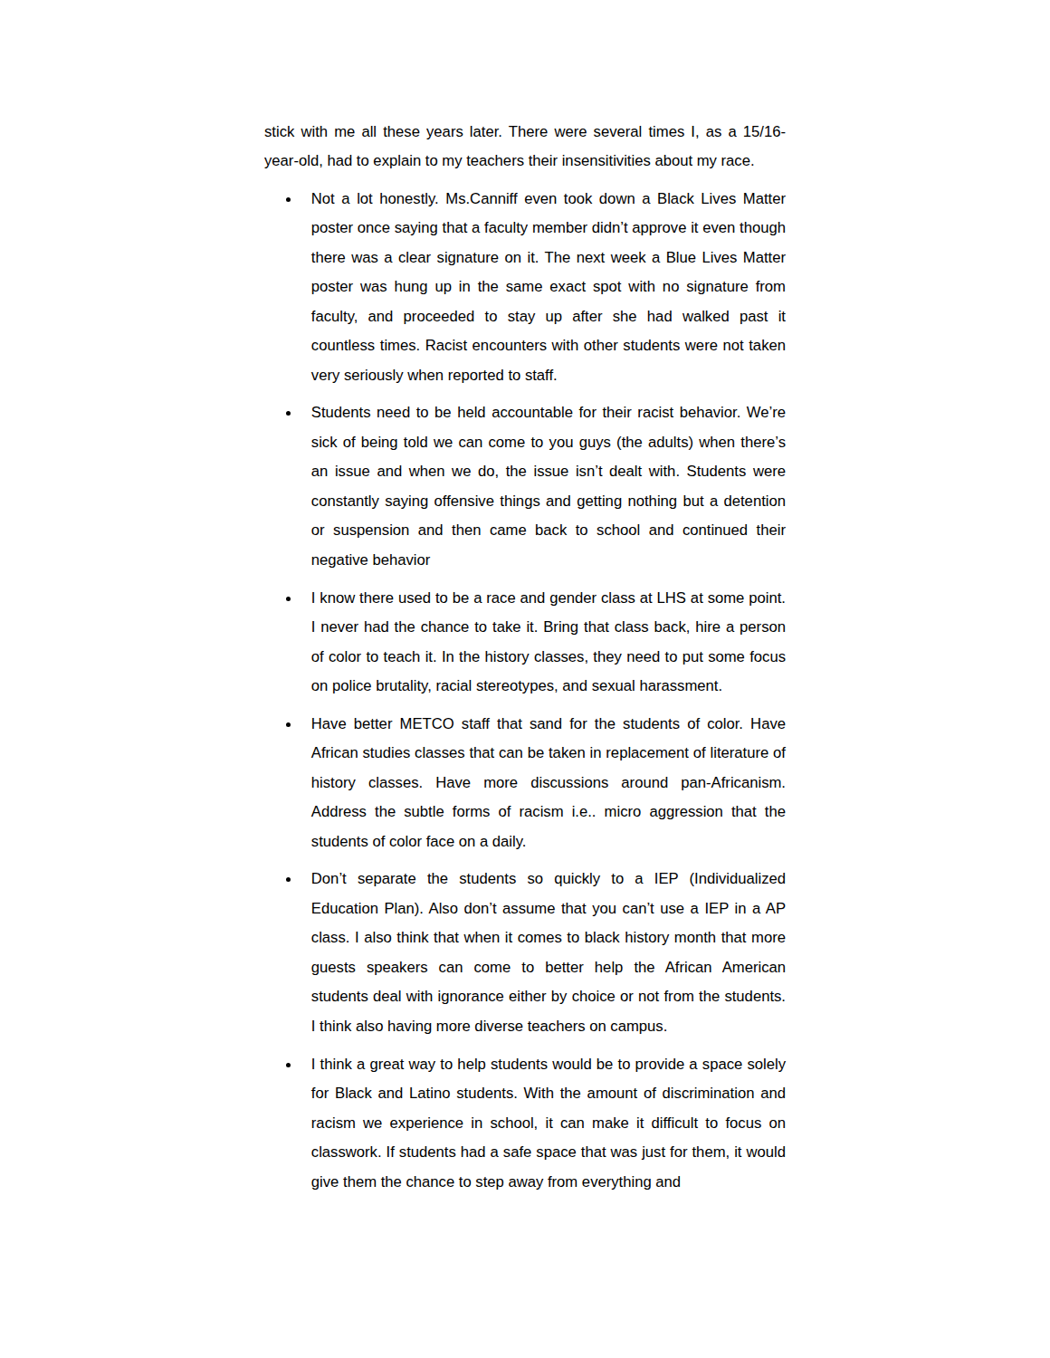stick with me all these years later. There were several times I, as a 15/16-year-old, had to explain to my teachers their insensitivities about my race.
Not a lot honestly. Ms.Canniff even took down a Black Lives Matter poster once saying that a faculty member didn’t approve it even though there was a clear signature on it. The next week a Blue Lives Matter poster was hung up in the same exact spot with no signature from faculty, and proceeded to stay up after she had walked past it countless times. Racist encounters with other students were not taken very seriously when reported to staff.
Students need to be held accountable for their racist behavior. We’re sick of being told we can come to you guys (the adults) when there’s an issue and when we do, the issue isn’t dealt with. Students were constantly saying offensive things and getting nothing but a detention or suspension and then came back to school and continued their negative behavior
I know there used to be a race and gender class at LHS at some point. I never had the chance to take it. Bring that class back, hire a person of color to teach it. In the history classes, they need to put some focus on police brutality, racial stereotypes, and sexual harassment.
Have better METCO staff that sand for the students of color. Have African studies classes that can be taken in replacement of literature of history classes. Have more discussions around pan-Africanism. Address the subtle forms of racism i.e.. micro aggression that the students of color face on a daily.
Don’t separate the students so quickly to a IEP (Individualized Education Plan). Also don’t assume that you can’t use a IEP in a AP class. I also think that when it comes to black history month that more guests speakers can come to better help the African American students deal with ignorance either by choice or not from the students. I think also having more diverse teachers on campus.
I think a great way to help students would be to provide a space solely for Black and Latino students. With the amount of discrimination and racism we experience in school, it can make it difficult to focus on classwork. If students had a safe space that was just for them, it would give them the chance to step away from everything and